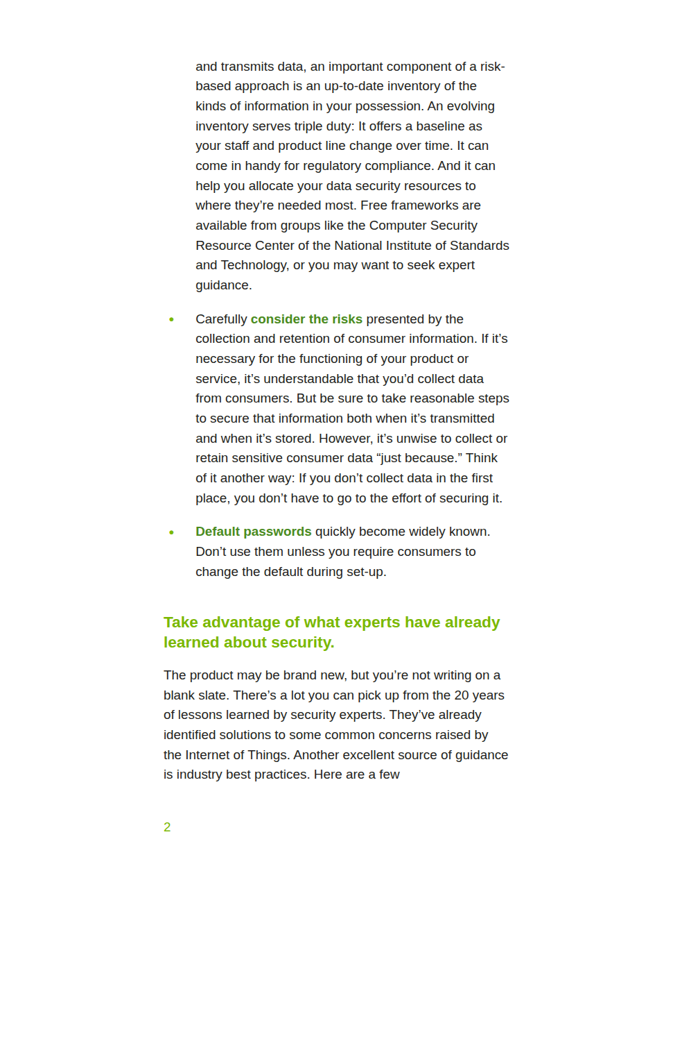and transmits data, an important component of a risk-based approach is an up-to-date inventory of the kinds of information in your possession. An evolving inventory serves triple duty: It offers a baseline as your staff and product line change over time. It can come in handy for regulatory compliance. And it can help you allocate your data security resources to where they’re needed most. Free frameworks are available from groups like the Computer Security Resource Center of the National Institute of Standards and Technology, or you may want to seek expert guidance.
Carefully consider the risks presented by the collection and retention of consumer information. If it’s necessary for the functioning of your product or service, it’s understandable that you’d collect data from consumers. But be sure to take reasonable steps to secure that information both when it’s transmitted and when it’s stored. However, it’s unwise to collect or retain sensitive consumer data “just because.” Think of it another way: If you don’t collect data in the first place, you don’t have to go to the effort of securing it.
Default passwords quickly become widely known. Don’t use them unless you require consumers to change the default during set-up.
Take advantage of what experts have already learned about security.
The product may be brand new, but you’re not writing on a blank slate. There’s a lot you can pick up from the 20 years of lessons learned by security experts. They’ve already identified solutions to some common concerns raised by the Internet of Things. Another excellent source of guidance is industry best practices. Here are a few
2